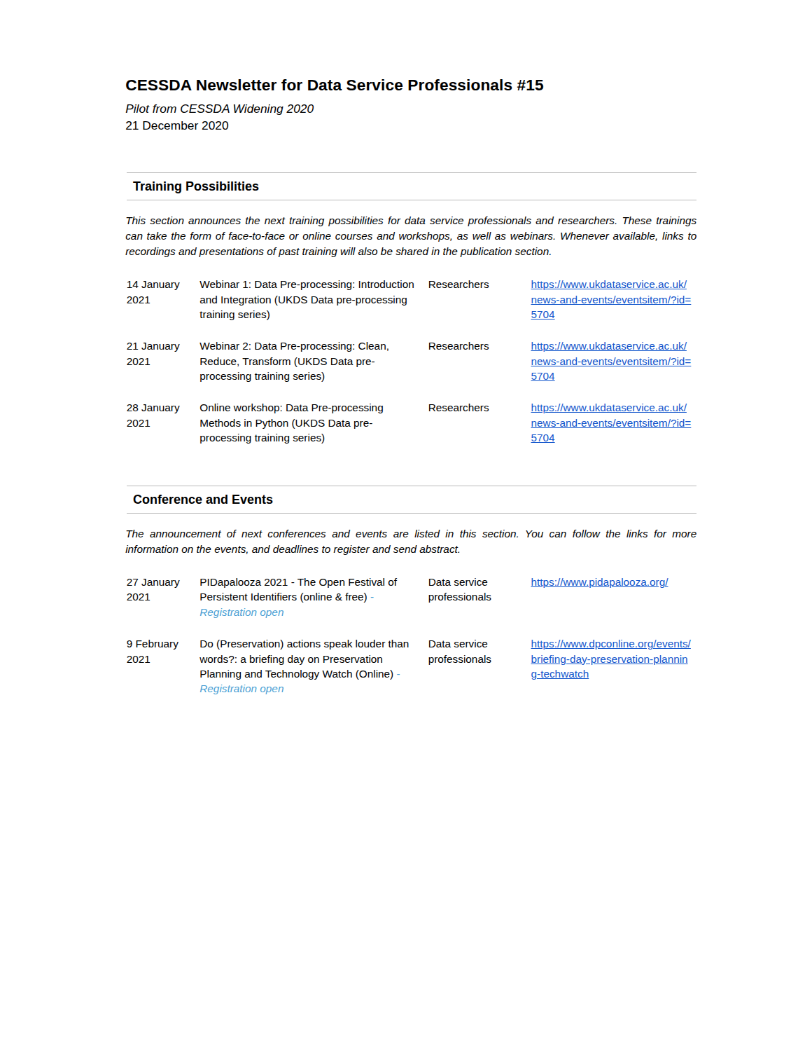CESSDA Newsletter for Data Service Professionals #15
Pilot from CESSDA Widening 2020
21 December 2020
Training Possibilities
This section announces the next training possibilities for data service professionals and researchers. These trainings can take the form of face-to-face or online courses and workshops, as well as webinars. Whenever available, links to recordings and presentations of past training will also be shared in the publication section.
| 14 January 2021 | Webinar 1: Data Pre-processing: Introduction and Integration (UKDS Data pre-processing training series) | Researchers | https://www.ukdataservice.ac.uk/news-and-events/eventsitem/?id=5704 |
| 21 January 2021 | Webinar 2: Data Pre-processing: Clean, Reduce, Transform (UKDS Data pre-processing training series) | Researchers | https://www.ukdataservice.ac.uk/news-and-events/eventsitem/?id=5704 |
| 28 January 2021 | Online workshop: Data Pre-processing Methods in Python (UKDS Data pre-processing training series) | Researchers | https://www.ukdataservice.ac.uk/news-and-events/eventsitem/?id=5704 |
Conference and Events
The announcement of next conferences and events are listed in this section. You can follow the links for more information on the events, and deadlines to register and send abstract.
| 27 January 2021 | PIDapalooza 2021 - The Open Festival of Persistent Identifiers (online & free) - Registration open | Data service professionals | https://www.pidapalooza.org/ |
| 9 February 2021 | Do (Preservation) actions speak louder than words?: a briefing day on Preservation Planning and Technology Watch (Online) - Registration open | Data service professionals | https://www.dpconline.org/events/briefing-day-preservation-planning-techwatch |